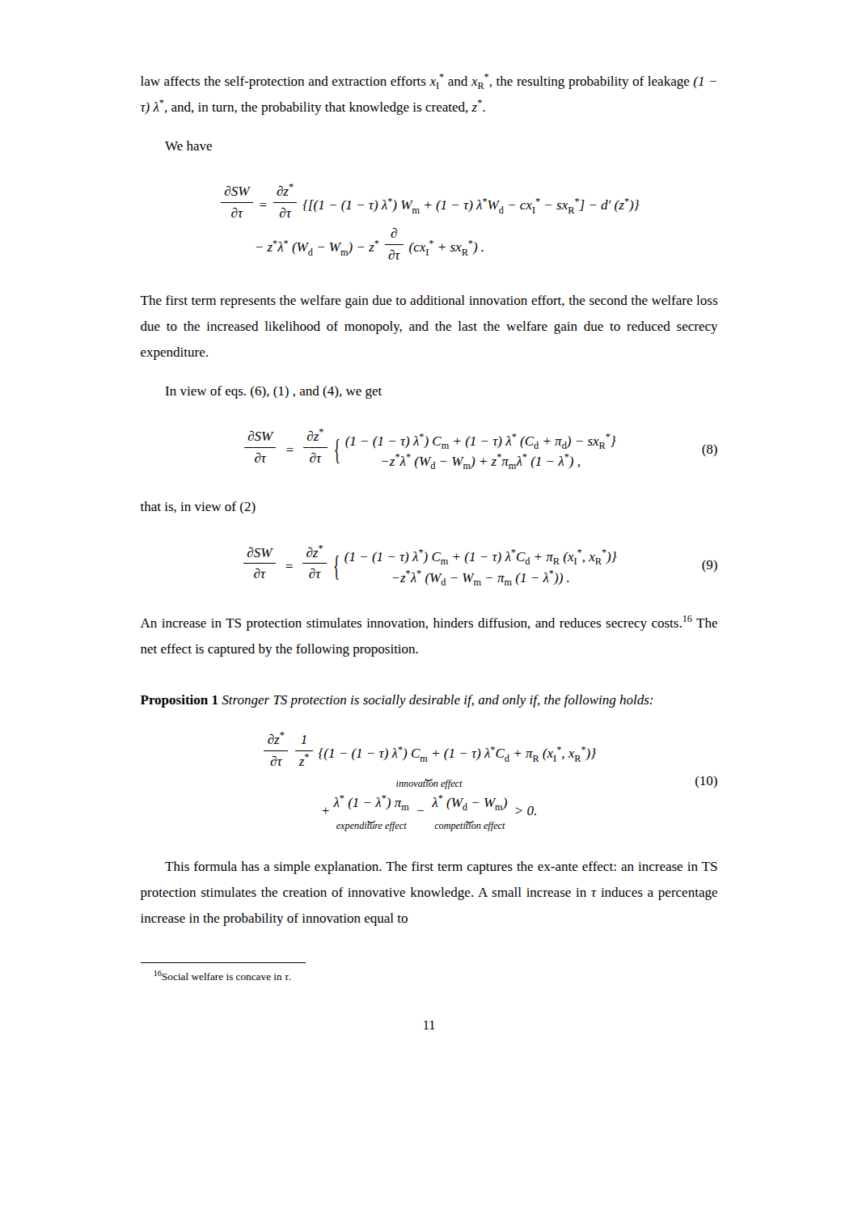law affects the self-protection and extraction efforts xI* and xR*, the resulting probability of leakage (1 − τ) λ*, and, in turn, the probability that knowledge is created, z*.
We have
∂SW∂τ = ∂z*∂τ {[(1 − (1 − τ) λ*) Wm + (1 − τ) λ*Wd − cxI* − sxR*] − d′ (z*)} − z*λ* (Wd − Wm) − z* ∂∂τ (cxI* + sxR*) .
The first term represents the welfare gain due to additional innovation effort, the second the welfare loss due to the increased likelihood of monopoly, and the last the welfare gain due to reduced secrecy expenditure.
In view of eqs. (6), (1) , and (4), we get
∂SW∂τ = ∂z*∂τ { (1 − (1 − τ) λ*) Cm + (1 − τ) λ* (Cd + πd) − sxR*} −z*λ* (Wd − Wm) + z*πmλ* (1 − λ*) , (8)
that is, in view of (2)
∂SW∂τ = ∂z*∂τ { (1 − (1 − τ) λ*) Cm + (1 − τ) λ*Cd + πR (xI*, xR*)} −z*λ* (Wd − Wm − πm (1 − λ*)) . (9)
An increase in TS protection stimulates innovation, hinders diffusion, and reduces secrecy costs.16 The net effect is captured by the following proposition.
Proposition 1 Stronger TS protection is socially desirable if, and only if, the following holds:
∂z*∂τ 1 z* {(1 − (1 − τ) λ*) Cm + (1 − τ) λ*Cd + πR (xI*, xR*)} ⏟ innovation effect + λ* (1 − λ*) πm ⏟ expenditure effect − λ* (Wd − Wm) ⏟ competition effect > 0. (10)
This formula has a simple explanation. The first term captures the ex-ante effect: an increase in TS protection stimulates the creation of innovative knowledge. A small increase in τ induces a percentage increase in the probability of innovation equal to
16Social welfare is concave in τ.
11